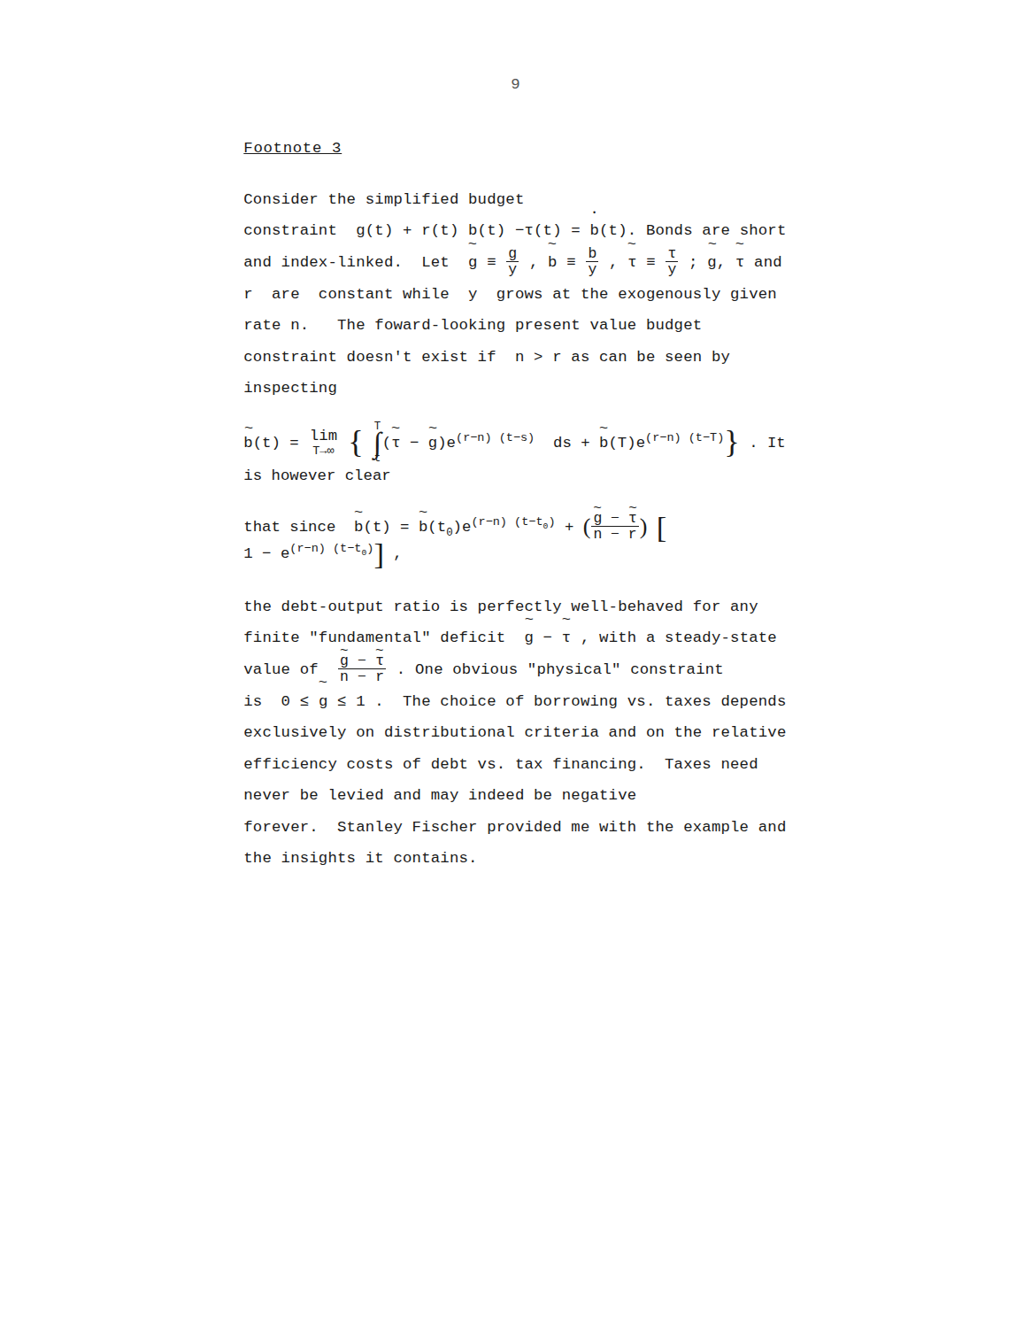9
Footnote 3
Consider the simplified budget constraint g(t) + r(t) b(t) −τ(t) = b(t). Bonds are short and index-linked. Let g ≡ gy , b ≡ by , τ ≡ τy ; g, τ and r are constant while y grows at the exogenously given rate n. The foward-looking present value budget constraint doesn't exist if n > r as can be seen by inspecting
b(t) = lim T→∞ { T∫t(τ − g)e(r−n) (t−s) ds + b(T)e(r−n) (t−T)} . It is however clear
that since b(t) = b(t0)e(r−n) (t−t0) + (g − τ n − r) [1 − e(r−n) (t−t0)] ,
the debt-output ratio is perfectly well-behaved for any finite "fundamental" deficit g − τ , with a steady-state value of g − τ n − r . One obvious "physical" constraint is 0 ≤ g ≤ 1 . The choice of borrowing vs. taxes depends exclusively on distributional criteria and on the relative efficiency costs of debt vs. tax financing. Taxes need never be levied and may indeed be negative forever. Stanley Fischer provided me with the example and the insights it contains.